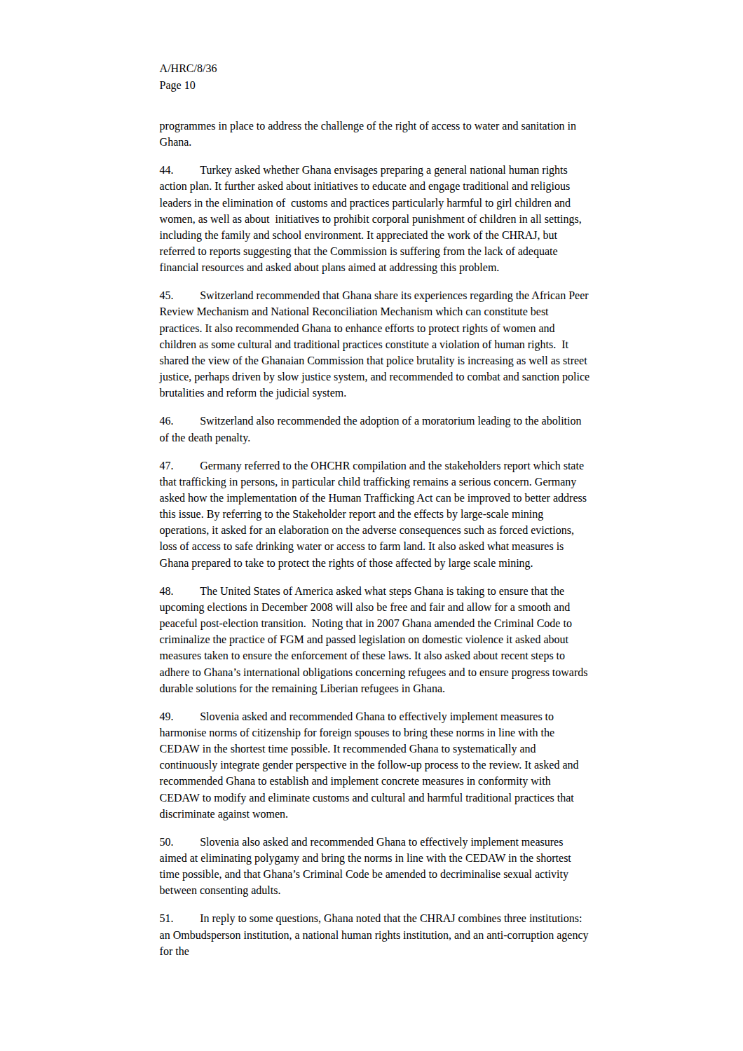A/HRC/8/36
Page 10
programmes in place to address the challenge of the right of access to water and sanitation in Ghana.
44. Turkey asked whether Ghana envisages preparing a general national human rights action plan. It further asked about initiatives to educate and engage traditional and religious leaders in the elimination of customs and practices particularly harmful to girl children and women, as well as about initiatives to prohibit corporal punishment of children in all settings, including the family and school environment. It appreciated the work of the CHRAJ, but referred to reports suggesting that the Commission is suffering from the lack of adequate financial resources and asked about plans aimed at addressing this problem.
45. Switzerland recommended that Ghana share its experiences regarding the African Peer Review Mechanism and National Reconciliation Mechanism which can constitute best practices. It also recommended Ghana to enhance efforts to protect rights of women and children as some cultural and traditional practices constitute a violation of human rights. It shared the view of the Ghanaian Commission that police brutality is increasing as well as street justice, perhaps driven by slow justice system, and recommended to combat and sanction police brutalities and reform the judicial system.
46. Switzerland also recommended the adoption of a moratorium leading to the abolition of the death penalty.
47. Germany referred to the OHCHR compilation and the stakeholders report which state that trafficking in persons, in particular child trafficking remains a serious concern. Germany asked how the implementation of the Human Trafficking Act can be improved to better address this issue. By referring to the Stakeholder report and the effects by large-scale mining operations, it asked for an elaboration on the adverse consequences such as forced evictions, loss of access to safe drinking water or access to farm land. It also asked what measures is Ghana prepared to take to protect the rights of those affected by large scale mining.
48. The United States of America asked what steps Ghana is taking to ensure that the upcoming elections in December 2008 will also be free and fair and allow for a smooth and peaceful post-election transition. Noting that in 2007 Ghana amended the Criminal Code to criminalize the practice of FGM and passed legislation on domestic violence it asked about measures taken to ensure the enforcement of these laws. It also asked about recent steps to adhere to Ghana’s international obligations concerning refugees and to ensure progress towards durable solutions for the remaining Liberian refugees in Ghana.
49. Slovenia asked and recommended Ghana to effectively implement measures to harmonise norms of citizenship for foreign spouses to bring these norms in line with the CEDAW in the shortest time possible. It recommended Ghana to systematically and continuously integrate gender perspective in the follow-up process to the review. It asked and recommended Ghana to establish and implement concrete measures in conformity with CEDAW to modify and eliminate customs and cultural and harmful traditional practices that discriminate against women.
50. Slovenia also asked and recommended Ghana to effectively implement measures aimed at eliminating polygamy and bring the norms in line with the CEDAW in the shortest time possible, and that Ghana’s Criminal Code be amended to decriminalise sexual activity between consenting adults.
51. In reply to some questions, Ghana noted that the CHRAJ combines three institutions: an Ombudsperson institution, a national human rights institution, and an anti-corruption agency for the